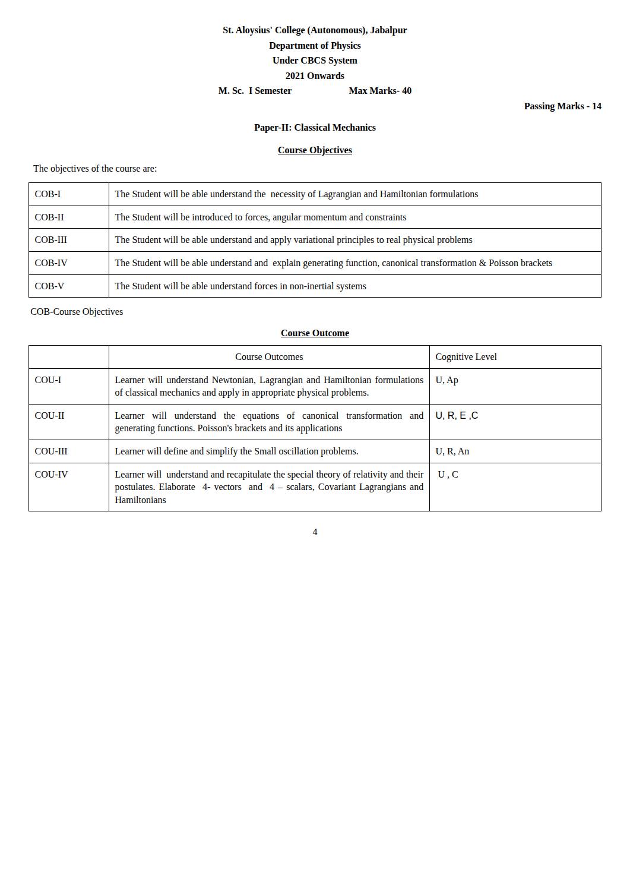St. Aloysius' College (Autonomous), Jabalpur
Department of Physics
Under CBCS System
2021 Onwards
M. Sc. I Semester Max Marks- 40
Passing Marks - 14
Paper-II: Classical Mechanics
Course Objectives
The objectives of the course are:
| COB-I | The Student will be able understand the necessity of Lagrangian and Hamiltonian formulations |
| COB-II | The Student will be introduced to forces, angular momentum and constraints |
| COB-III | The Student will be able understand and apply variational principles to real physical problems |
| COB-IV | The Student will be able understand and explain generating function, canonical transformation & Poisson brackets |
| COB-V | The Student will be able understand forces in non-inertial systems |
COB-Course Objectives
Course Outcome
| | Course Outcomes | Cognitive Level |
| COU-I | Learner will understand Newtonian, Lagrangian and Hamiltonian formulations of classical mechanics and apply in appropriate physical problems. | U, Ap |
| COU-II | Learner will understand the equations of canonical transformation and generating functions. Poisson's brackets and its applications | U, R, E ,C |
| COU-III | Learner will define and simplify the Small oscillation problems. | U, R, An |
| COU-IV | Learner will understand and recapitulate the special theory of relativity and their postulates. Elaborate 4- vectors and 4 – scalars, Covariant Lagrangians and Hamiltonians | U , C |
4